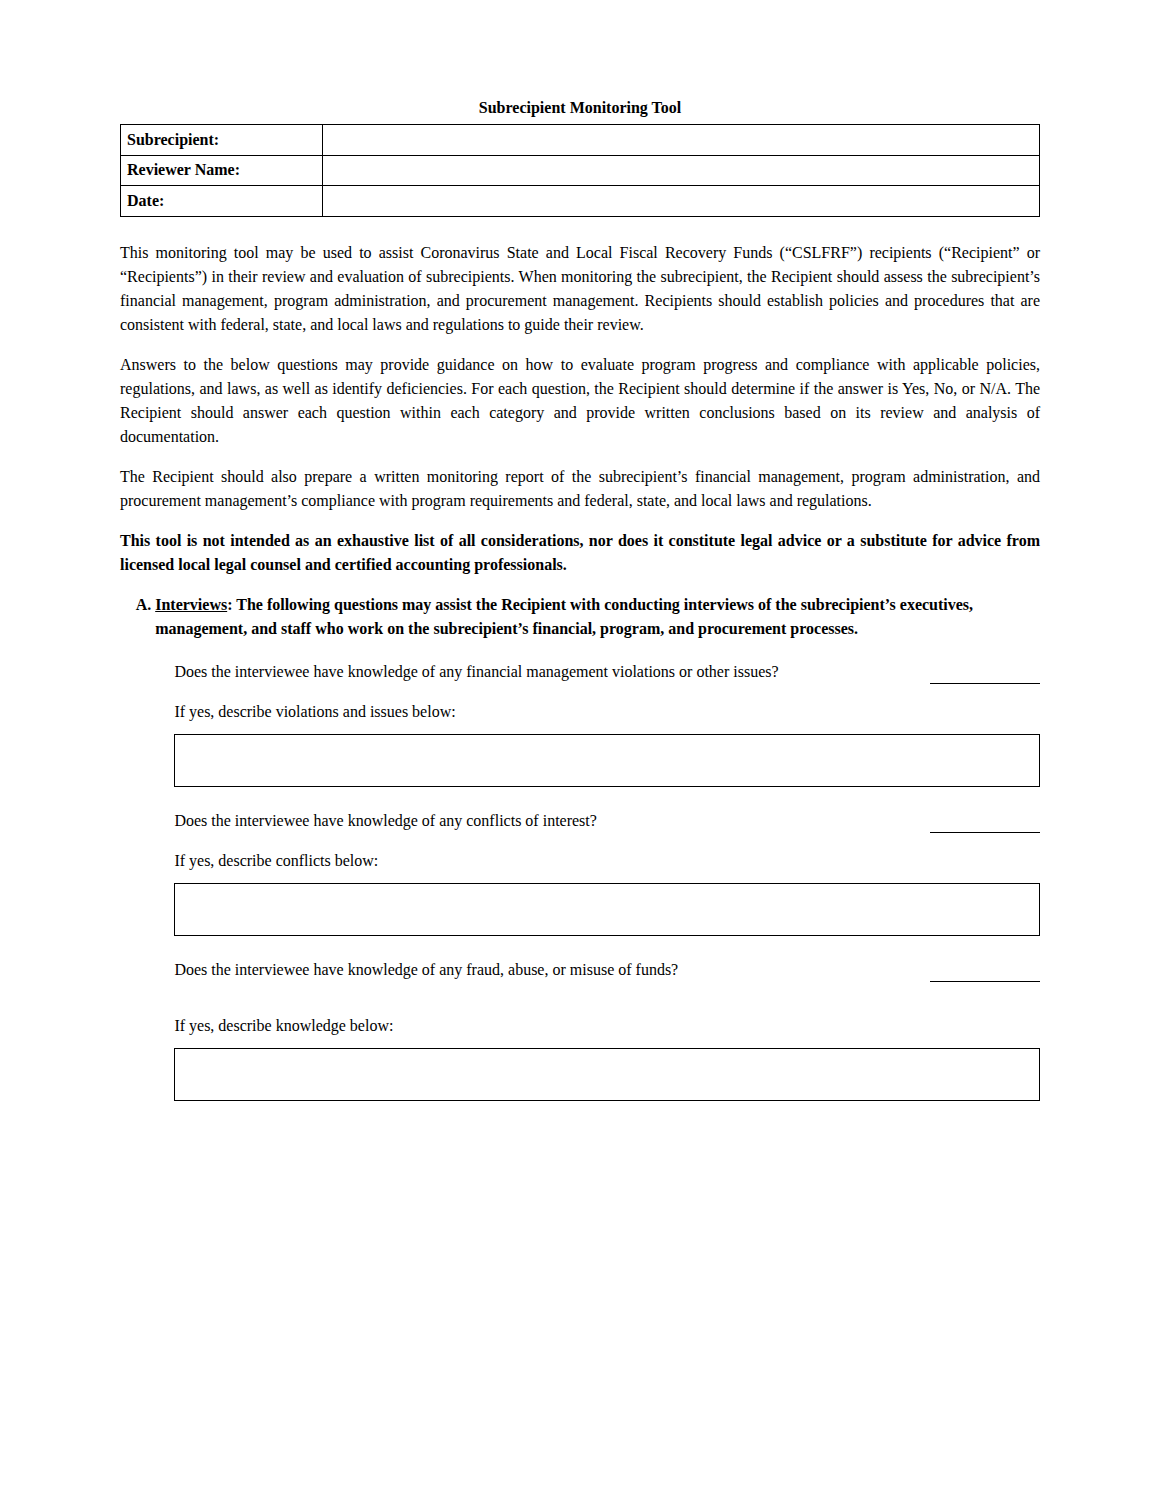Subrecipient Monitoring Tool
| Subrecipient: | |
| Reviewer Name: | |
| Date: | |
This monitoring tool may be used to assist Coronavirus State and Local Fiscal Recovery Funds (“CSLFRF”) recipients (“Recipient” or “Recipients”) in their review and evaluation of subrecipients. When monitoring the subrecipient, the Recipient should assess the subrecipient’s financial management, program administration, and procurement management. Recipients should establish policies and procedures that are consistent with federal, state, and local laws and regulations to guide their review.
Answers to the below questions may provide guidance on how to evaluate program progress and compliance with applicable policies, regulations, and laws, as well as identify deficiencies. For each question, the Recipient should determine if the answer is Yes, No, or N/A. The Recipient should answer each question within each category and provide written conclusions based on its review and analysis of documentation.
The Recipient should also prepare a written monitoring report of the subrecipient’s financial management, program administration, and procurement management’s compliance with program requirements and federal, state, and local laws and regulations.
This tool is not intended as an exhaustive list of all considerations, nor does it constitute legal advice or a substitute for advice from licensed local legal counsel and certified accounting professionals.
Interviews: The following questions may assist the Recipient with conducting interviews of the subrecipient’s executives, management, and staff who work on the subrecipient’s financial, program, and procurement processes.
Does the interviewee have knowledge of any financial management violations or other issues?
If yes, describe violations and issues below:
Does the interviewee have knowledge of any conflicts of interest?
If yes, describe conflicts below:
Does the interviewee have knowledge of any fraud, abuse, or misuse of funds?
If yes, describe knowledge below: